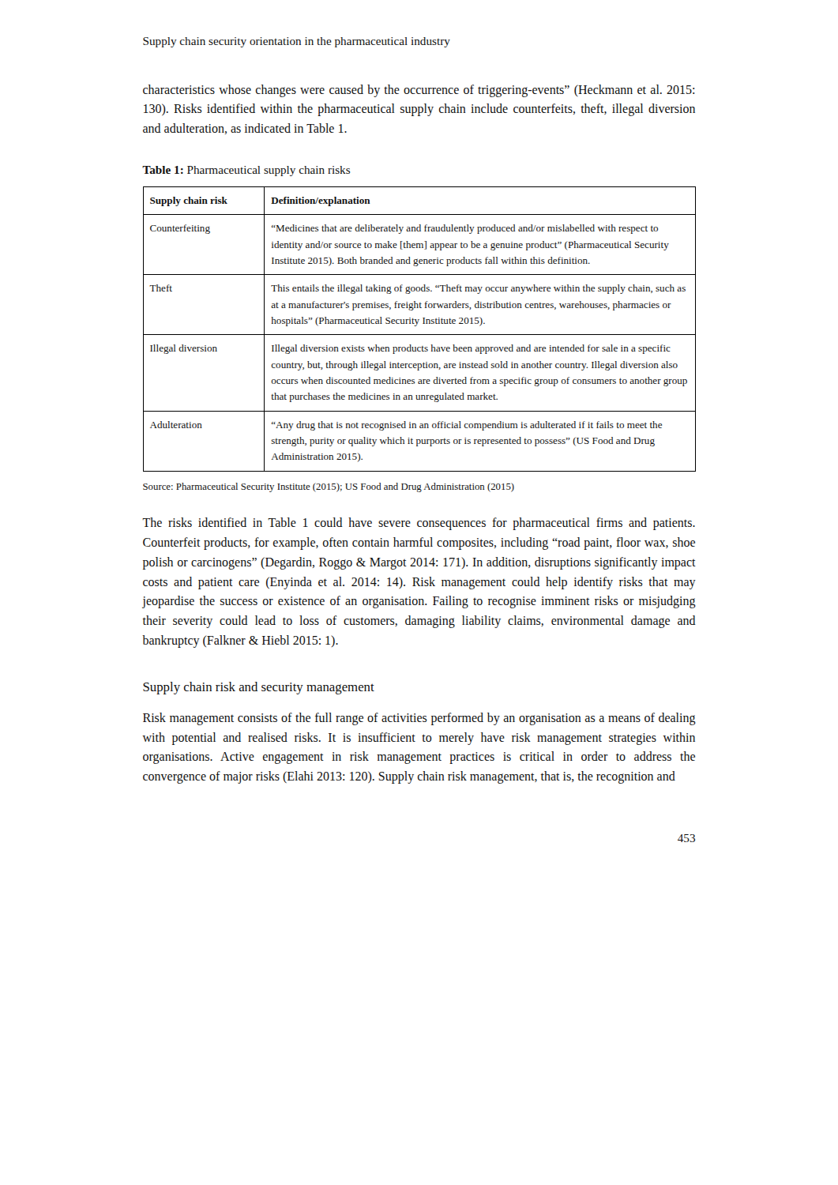Supply chain security orientation in the pharmaceutical industry
characteristics whose changes were caused by the occurrence of triggering-events” (Heckmann et al. 2015: 130). Risks identified within the pharmaceutical supply chain include counterfeits, theft, illegal diversion and adulteration, as indicated in Table 1.
Table 1: Pharmaceutical supply chain risks
| Supply chain risk | Definition/explanation |
| --- | --- |
| Counterfeiting | “Medicines that are deliberately and fraudulently produced and/or mislabelled with respect to identity and/or source to make [them] appear to be a genuine product” (Pharmaceutical Security Institute 2015). Both branded and generic products fall within this definition. |
| Theft | This entails the illegal taking of goods. “Theft may occur anywhere within the supply chain, such as at a manufacturer's premises, freight forwarders, distribution centres, warehouses, pharmacies or hospitals” (Pharmaceutical Security Institute 2015). |
| Illegal diversion | Illegal diversion exists when products have been approved and are intended for sale in a specific country, but, through illegal interception, are instead sold in another country. Illegal diversion also occurs when discounted medicines are diverted from a specific group of consumers to another group that purchases the medicines in an unregulated market. |
| Adulteration | “Any drug that is not recognised in an official compendium is adulterated if it fails to meet the strength, purity or quality which it purports or is represented to possess” (US Food and Drug Administration 2015). |
Source: Pharmaceutical Security Institute (2015); US Food and Drug Administration (2015)
The risks identified in Table 1 could have severe consequences for pharmaceutical firms and patients. Counterfeit products, for example, often contain harmful composites, including “road paint, floor wax, shoe polish or carcinogens” (Degardin, Roggo & Margot 2014: 171). In addition, disruptions significantly impact costs and patient care (Enyinda et al. 2014: 14). Risk management could help identify risks that may jeopardise the success or existence of an organisation. Failing to recognise imminent risks or misjudging their severity could lead to loss of customers, damaging liability claims, environmental damage and bankruptcy (Falkner & Hiebl 2015: 1).
Supply chain risk and security management
Risk management consists of the full range of activities performed by an organisation as a means of dealing with potential and realised risks. It is insufficient to merely have risk management strategies within organisations. Active engagement in risk management practices is critical in order to address the convergence of major risks (Elahi 2013: 120). Supply chain risk management, that is, the recognition and
453